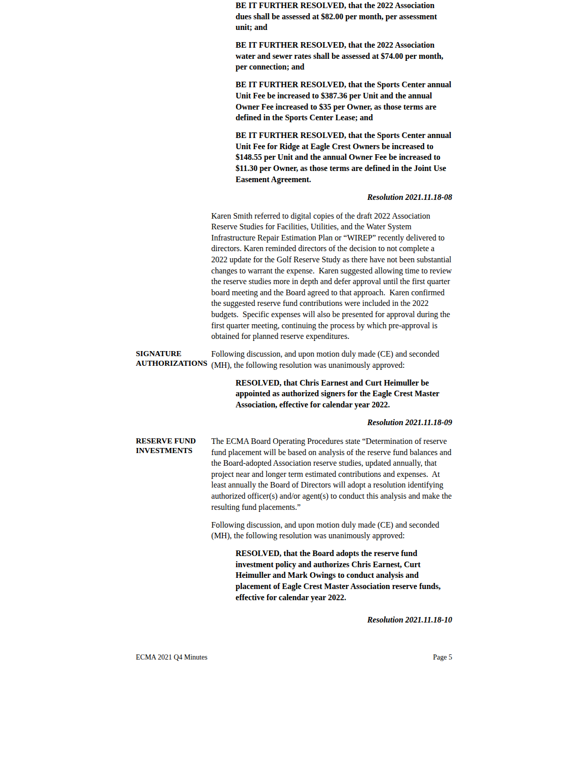| | BE IT FURTHER RESOLVED, that the 2022 Association dues shall be assessed at $82.00 per month, per assessment unit; and BE IT FURTHER RESOLVED, that the 2022 Association water and sewer rates shall be assessed at $74.00 per month, per connection; and BE IT FURTHER RESOLVED, that the Sports Center annual Unit Fee be increased to $387.36 per Unit and the annual Owner Fee increased to $35 per Owner, as those terms are defined in the Sports Center Lease; and BE IT FURTHER RESOLVED, that the Sports Center annual Unit Fee for Ridge at Eagle Crest Owners be increased to $148.55 per Unit and the annual Owner Fee be increased to $11.30 per Owner, as those terms are defined in the Joint Use Easement Agreement. Resolution 2021.11.18-08 Karen Smith referred to digital copies of the draft 2022 Association Reserve Studies for Facilities, Utilities, and the Water System Infrastructure Repair Estimation Plan or “WIREP” recently delivered to directors. Karen reminded directors of the decision to not complete a 2022 update for the Golf Reserve Study as there have not been substantial changes to warrant the expense. Karen suggested allowing time to review the reserve studies more in depth and defer approval until the first quarter board meeting and the Board agreed to that approach. Karen confirmed the suggested reserve fund contributions were included in the 2022 budgets. Specific expenses will also be presented for approval during the first quarter meeting, continuing the process by which pre-approval is obtained for planned reserve expenditures. |
| Signature Authorizations | Following discussion, and upon motion duly made (CE) and seconded (MH), the following resolution was unanimously approved: RESOLVED, that Chris Earnest and Curt Heimuller be appointed as authorized signers for the Eagle Crest Master Association, effective for calendar year 2022. Resolution 2021.11.18-09 |
| Reserve Fund Investments | The ECMA Board Operating Procedures state “Determination of reserve fund placement will be based on analysis of the reserve fund balances and the Board-adopted Association reserve studies, updated annually, that project near and longer term estimated contributions and expenses. At least annually the Board of Directors will adopt a resolution identifying authorized officer(s) and/or agent(s) to conduct this analysis and make the resulting fund placements.” Following discussion, and upon motion duly made (CE) and seconded (MH), the following resolution was unanimously approved: RESOLVED, that the Board adopts the reserve fund investment policy and authorizes Chris Earnest, Curt Heimuller and Mark Owings to conduct analysis and placement of Eagle Crest Master Association reserve funds, effective for calendar year 2022. Resolution 2021.11.18-10 |
ECMA 2021 Q4 Minutes Page 5